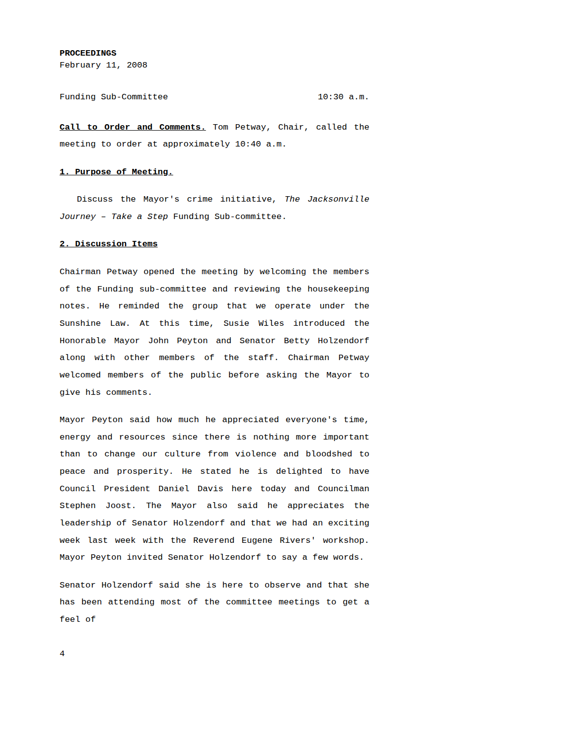PROCEEDINGS
February 11, 2008
Funding Sub-Committee 10:30 a.m.
Call to Order and Comments. Tom Petway, Chair, called the meeting to order at approximately 10:40 a.m.
1. Purpose of Meeting.
Discuss the Mayor's crime initiative, The Jacksonville Journey – Take a Step Funding Sub-committee.
2. Discussion Items
Chairman Petway opened the meeting by welcoming the members of the Funding sub-committee and reviewing the housekeeping notes. He reminded the group that we operate under the Sunshine Law. At this time, Susie Wiles introduced the Honorable Mayor John Peyton and Senator Betty Holzendorf along with other members of the staff. Chairman Petway welcomed members of the public before asking the Mayor to give his comments.
Mayor Peyton said how much he appreciated everyone's time, energy and resources since there is nothing more important than to change our culture from violence and bloodshed to peace and prosperity. He stated he is delighted to have Council President Daniel Davis here today and Councilman Stephen Joost. The Mayor also said he appreciates the leadership of Senator Holzendorf and that we had an exciting week last week with the Reverend Eugene Rivers' workshop. Mayor Peyton invited Senator Holzendorf to say a few words.
Senator Holzendorf said she is here to observe and that she has been attending most of the committee meetings to get a feel of
4